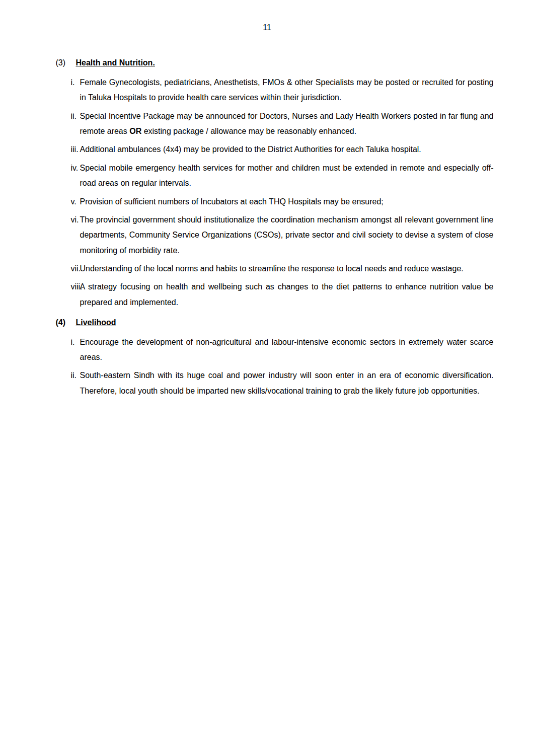11
(3)
Health and Nutrition.
i.
Female Gynecologists, pediatricians, Anesthetists, FMOs & other Specialists may be posted or recruited for posting in Taluka Hospitals to provide health care services within their jurisdiction.
ii.
Special Incentive Package may be announced for Doctors, Nurses and Lady Health Workers posted in far flung and remote areas OR existing package / allowance may be reasonably enhanced.
iii.
Additional ambulances (4x4) may be provided to the District Authorities for each Taluka hospital.
iv.
Special mobile emergency health services for mother and children must be extended in remote and especially off-road areas on regular intervals.
v.
Provision of sufficient numbers of Incubators at each THQ Hospitals may be ensured;
vi.
The provincial government should institutionalize the coordination mechanism amongst all relevant government line departments, Community Service Organizations (CSOs), private sector and civil society to devise a system of close monitoring of morbidity rate.
vii.
Understanding of the local norms and habits to streamline the response to local needs and reduce wastage.
viii.
A strategy focusing on health and wellbeing such as changes to the diet patterns to enhance nutrition value be prepared and implemented.
(4)
Livelihood
i.
Encourage the development of non-agricultural and labour-intensive economic sectors in extremely water scarce areas.
ii.
South-eastern Sindh with its huge coal and power industry will soon enter in an era of economic diversification. Therefore, local youth should be imparted new skills/vocational training to grab the likely future job opportunities.